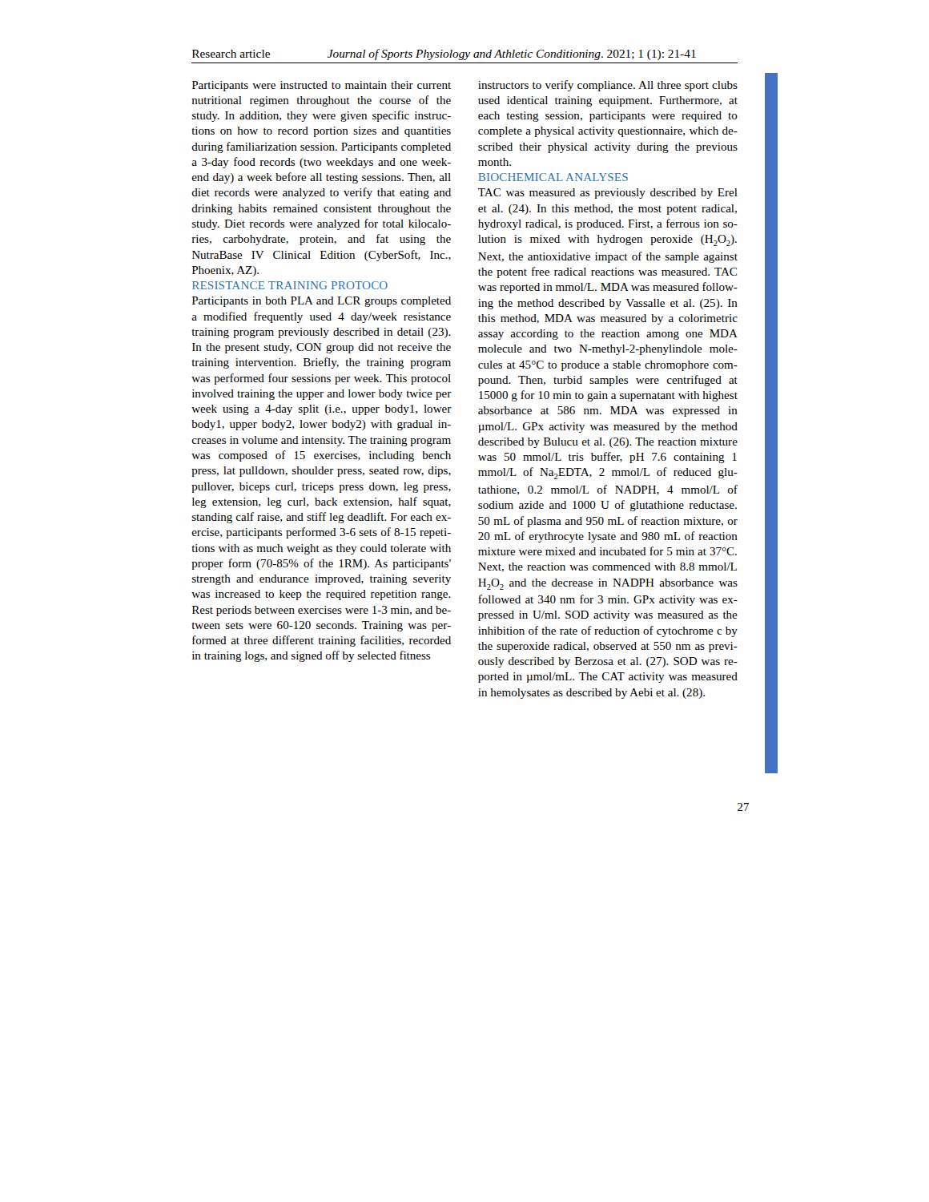Research article Journal of Sports Physiology and Athletic Conditioning. 2021; 1 (1): 21-41
Participants were instructed to maintain their current nutritional regimen throughout the course of the study. In addition, they were given specific instructions on how to record portion sizes and quantities during familiarization session. Participants completed a 3-day food records (two weekdays and one weekend day) a week before all testing sessions. Then, all diet records were analyzed to verify that eating and drinking habits remained consistent throughout the study. Diet records were analyzed for total kilocalories, carbohydrate, protein, and fat using the NutraBase IV Clinical Edition (CyberSoft, Inc., Phoenix, AZ).
RESISTANCE TRAINING PROTOCO
Participants in both PLA and LCR groups completed a modified frequently used 4 day/week resistance training program previously described in detail (23). In the present study, CON group did not receive the training intervention. Briefly, the training program was performed four sessions per week. This protocol involved training the upper and lower body twice per week using a 4-day split (i.e., upper body1, lower body1, upper body2, lower body2) with gradual increases in volume and intensity. The training program was composed of 15 exercises, including bench press, lat pulldown, shoulder press, seated row, dips, pullover, biceps curl, triceps press down, leg press, leg extension, leg curl, back extension, half squat, standing calf raise, and stiff leg deadlift. For each exercise, participants performed 3-6 sets of 8-15 repetitions with as much weight as they could tolerate with proper form (70-85% of the 1RM). As participants' strength and endurance improved, training severity was increased to keep the required repetition range. Rest periods between exercises were 1-3 min, and between sets were 60-120 seconds. Training was performed at three different training facilities, recorded in training logs, and signed off by selected fitness
instructors to verify compliance. All three sport clubs used identical training equipment. Furthermore, at each testing session, participants were required to complete a physical activity questionnaire, which described their physical activity during the previous month.
BIOCHEMICAL ANALYSES
TAC was measured as previously described by Erel et al. (24). In this method, the most potent radical, hydroxyl radical, is produced. First, a ferrous ion solution is mixed with hydrogen peroxide (H2O2). Next, the antioxidative impact of the sample against the potent free radical reactions was measured. TAC was reported in mmol/L. MDA was measured following the method described by Vassalle et al. (25). In this method, MDA was measured by a colorimetric assay according to the reaction among one MDA molecule and two N-methyl-2-phenylindole molecules at 45°C to produce a stable chromophore compound. Then, turbid samples were centrifuged at 15000 g for 10 min to gain a supernatant with highest absorbance at 586 nm. MDA was expressed in µmol/L. GPx activity was measured by the method described by Bulucu et al. (26). The reaction mixture was 50 mmol/L tris buffer, pH 7.6 containing 1 mmol/L of Na2EDTA, 2 mmol/L of reduced glutathione, 0.2 mmol/L of NADPH, 4 mmol/L of sodium azide and 1000 U of glutathione reductase. 50 mL of plasma and 950 mL of reaction mixture, or 20 mL of erythrocyte lysate and 980 mL of reaction mixture were mixed and incubated for 5 min at 37°C. Next, the reaction was commenced with 8.8 mmol/L H2O2 and the decrease in NADPH absorbance was followed at 340 nm for 3 min. GPx activity was expressed in U/ml. SOD activity was measured as the inhibition of the rate of reduction of cytochrome c by the superoxide radical, observed at 550 nm as previously described by Berzosa et al. (27). SOD was reported in µmol/mL. The CAT activity was measured in hemolysates as described by Aebi et al. (28).
27